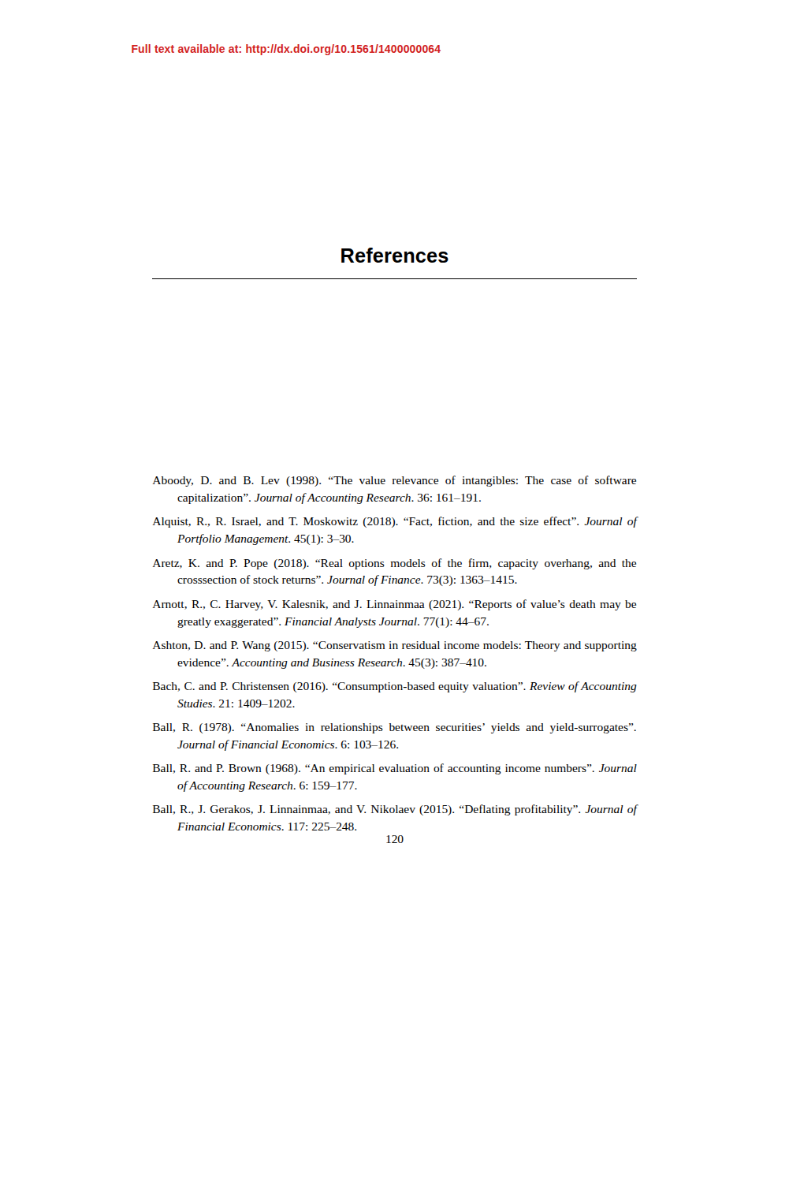Full text available at: http://dx.doi.org/10.1561/1400000064
References
Aboody, D. and B. Lev (1998). “The value relevance of intangibles: The case of software capitalization”. Journal of Accounting Research. 36: 161–191.
Alquist, R., R. Israel, and T. Moskowitz (2018). “Fact, fiction, and the size effect”. Journal of Portfolio Management. 45(1): 3–30.
Aretz, K. and P. Pope (2018). “Real options models of the firm, capacity overhang, and the crosssection of stock returns”. Journal of Finance. 73(3): 1363–1415.
Arnott, R., C. Harvey, V. Kalesnik, and J. Linnainmaa (2021). “Reports of value’s death may be greatly exaggerated”. Financial Analysts Journal. 77(1): 44–67.
Ashton, D. and P. Wang (2015). “Conservatism in residual income models: Theory and supporting evidence”. Accounting and Business Research. 45(3): 387–410.
Bach, C. and P. Christensen (2016). “Consumption-based equity valuation”. Review of Accounting Studies. 21: 1409–1202.
Ball, R. (1978). “Anomalies in relationships between securities’ yields and yield-surrogates”. Journal of Financial Economics. 6: 103–126.
Ball, R. and P. Brown (1968). “An empirical evaluation of accounting income numbers”. Journal of Accounting Research. 6: 159–177.
Ball, R., J. Gerakos, J. Linnainmaa, and V. Nikolaev (2015). “Deflating profitability”. Journal of Financial Economics. 117: 225–248.
120